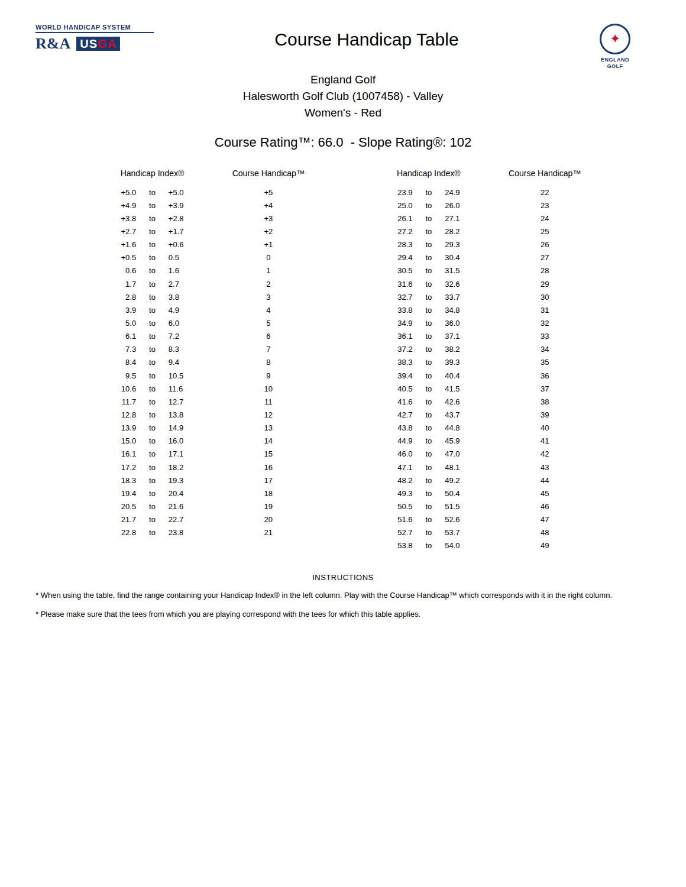WORLD HANDICAP SYSTEM
R&A USGA
Course Handicap Table
✦
ENGLAND
GOLF
England Golf
Halesworth Golf Club (1007458) - Valley
Women's - Red
Course Rating™: 66.0 - Slope Rating®: 102
| Handicap Index® | Course Handicap™ | | Handicap Index® | Course Handicap™ |
| --- | --- | --- | --- | --- |
| +5.0 | to | +5.0 | +5 | | 23.9 | to | 24.9 | 22 |
| +4.9 | to | +3.9 | +4 | | 25.0 | to | 26.0 | 23 |
| +3.8 | to | +2.8 | +3 | | 26.1 | to | 27.1 | 24 |
| +2.7 | to | +1.7 | +2 | | 27.2 | to | 28.2 | 25 |
| +1.6 | to | +0.6 | +1 | | 28.3 | to | 29.3 | 26 |
| +0.5 | to | 0.5 | 0 | | 29.4 | to | 30.4 | 27 |
| 0.6 | to | 1.6 | 1 | | 30.5 | to | 31.5 | 28 |
| 1.7 | to | 2.7 | 2 | | 31.6 | to | 32.6 | 29 |
| 2.8 | to | 3.8 | 3 | | 32.7 | to | 33.7 | 30 |
| 3.9 | to | 4.9 | 4 | | 33.8 | to | 34.8 | 31 |
| 5.0 | to | 6.0 | 5 | | 34.9 | to | 36.0 | 32 |
| 6.1 | to | 7.2 | 6 | | 36.1 | to | 37.1 | 33 |
| 7.3 | to | 8.3 | 7 | | 37.2 | to | 38.2 | 34 |
| 8.4 | to | 9.4 | 8 | | 38.3 | to | 39.3 | 35 |
| 9.5 | to | 10.5 | 9 | | 39.4 | to | 40.4 | 36 |
| 10.6 | to | 11.6 | 10 | | 40.5 | to | 41.5 | 37 |
| 11.7 | to | 12.7 | 11 | | 41.6 | to | 42.6 | 38 |
| 12.8 | to | 13.8 | 12 | | 42.7 | to | 43.7 | 39 |
| 13.9 | to | 14.9 | 13 | | 43.8 | to | 44.8 | 40 |
| 15.0 | to | 16.0 | 14 | | 44.9 | to | 45.9 | 41 |
| 16.1 | to | 17.1 | 15 | | 46.0 | to | 47.0 | 42 |
| 17.2 | to | 18.2 | 16 | | 47.1 | to | 48.1 | 43 |
| 18.3 | to | 19.3 | 17 | | 48.2 | to | 49.2 | 44 |
| 19.4 | to | 20.4 | 18 | | 49.3 | to | 50.4 | 45 |
| 20.5 | to | 21.6 | 19 | | 50.5 | to | 51.5 | 46 |
| 21.7 | to | 22.7 | 20 | | 51.6 | to | 52.6 | 47 |
| 22.8 | to | 23.8 | 21 | | 52.7 | to | 53.7 | 48 |
| | | | | | 53.8 | to | 54.0 | 49 |
INSTRUCTIONS
* When using the table, find the range containing your Handicap Index® in the left column. Play with the Course Handicap™ which corresponds with it in the right column.
* Please make sure that the tees from which you are playing correspond with the tees for which this table applies.